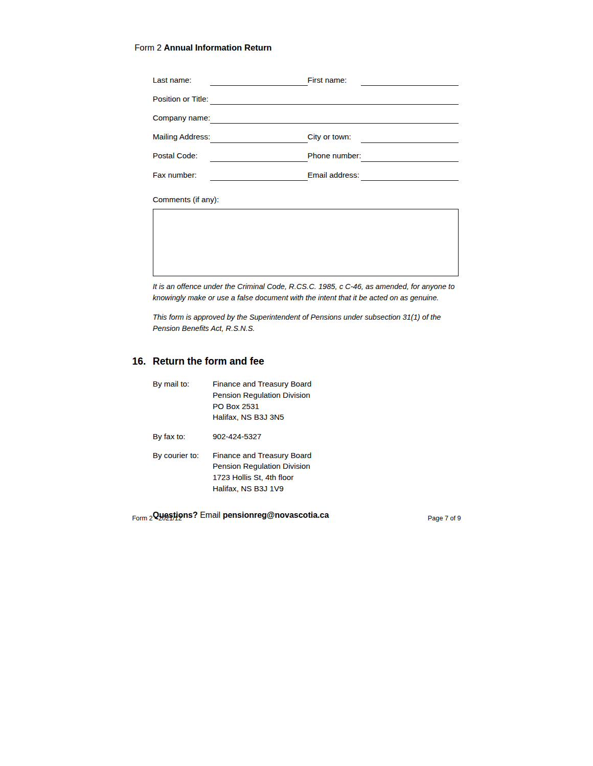Form 2 Annual Information Return
| Last name: | | | First name: | |
| Position or Title: | |
| Company name: | |
| Mailing Address: | | | City or town: | |
| Postal Code: | | | Phone number: | |
| Fax number: | | | Email address: | |
Comments (if any):
It is an offence under the Criminal Code, R.CS.C. 1985, c C-46, as amended, for anyone to knowingly make or use a false document with the intent that it be acted on as genuine.
This form is approved by the Superintendent of Pensions under subsection 31(1) of the Pension Benefits Act, R.S.N.S.
16. Return the form and fee
| By mail to: | Finance and Treasury Board Pension Regulation Division PO Box 2531 Halifax, NS B3J 3N5 |
| By fax to: | 902-424-5327 |
| By courier to: | Finance and Treasury Board Pension Regulation Division 1723 Hollis St, 4th floor Halifax, NS B3J 1V9 |
Questions? Email pensionreg@novascotia.ca
Form 2 • 2021/12 Page 7 of 9